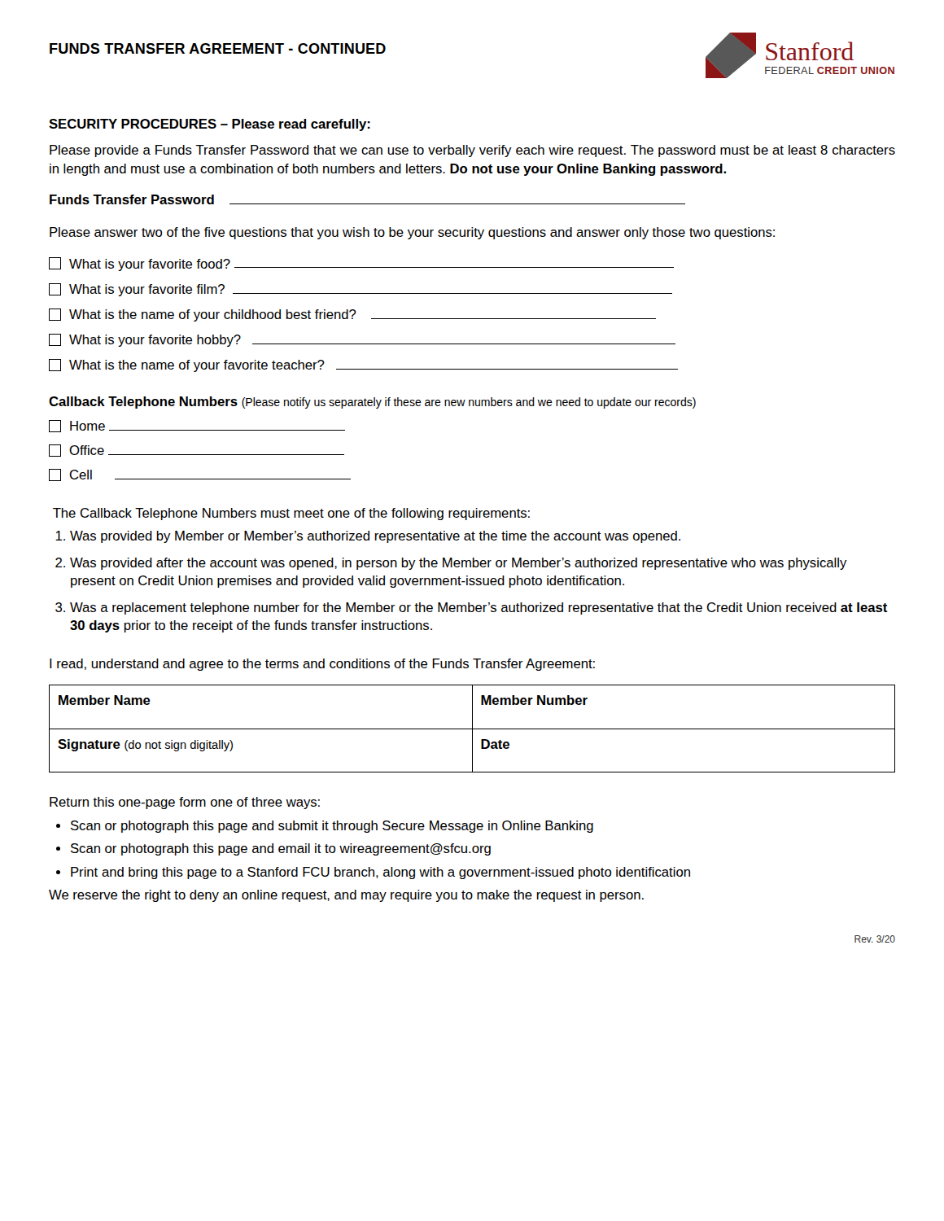FUNDS TRANSFER AGREEMENT - CONTINUED
Stanford FEDERAL CREDIT UNION
SECURITY PROCEDURES – Please read carefully:
Please provide a Funds Transfer Password that we can use to verbally verify each wire request. The password must be at least 8 characters in length and must use a combination of both numbers and letters. Do not use your Online Banking password.
Funds Transfer Password
Please answer two of the five questions that you wish to be your security questions and answer only those two questions:
What is your favorite food?
What is your favorite film?
What is the name of your childhood best friend?
What is your favorite hobby?
What is the name of your favorite teacher?
Callback Telephone Numbers (Please notify us separately if these are new numbers and we need to update our records)
Home
Office
Cell
The Callback Telephone Numbers must meet one of the following requirements:
Was provided by Member or Member’s authorized representative at the time the account was opened.
Was provided after the account was opened, in person by the Member or Member’s authorized representative who was physically present on Credit Union premises and provided valid government-issued photo identification.
Was a replacement telephone number for the Member or the Member’s authorized representative that the Credit Union received at least 30 days prior to the receipt of the funds transfer instructions.
I read, understand and agree to the terms and conditions of the Funds Transfer Agreement:
| Member Name | Member Number |
| Signature (do not sign digitally) | Date |
Return this one-page form one of three ways:
Scan or photograph this page and submit it through Secure Message in Online Banking
Scan or photograph this page and email it to wireagreement@sfcu.org
Print and bring this page to a Stanford FCU branch, along with a government-issued photo identification
We reserve the right to deny an online request, and may require you to make the request in person.
Rev. 3/20